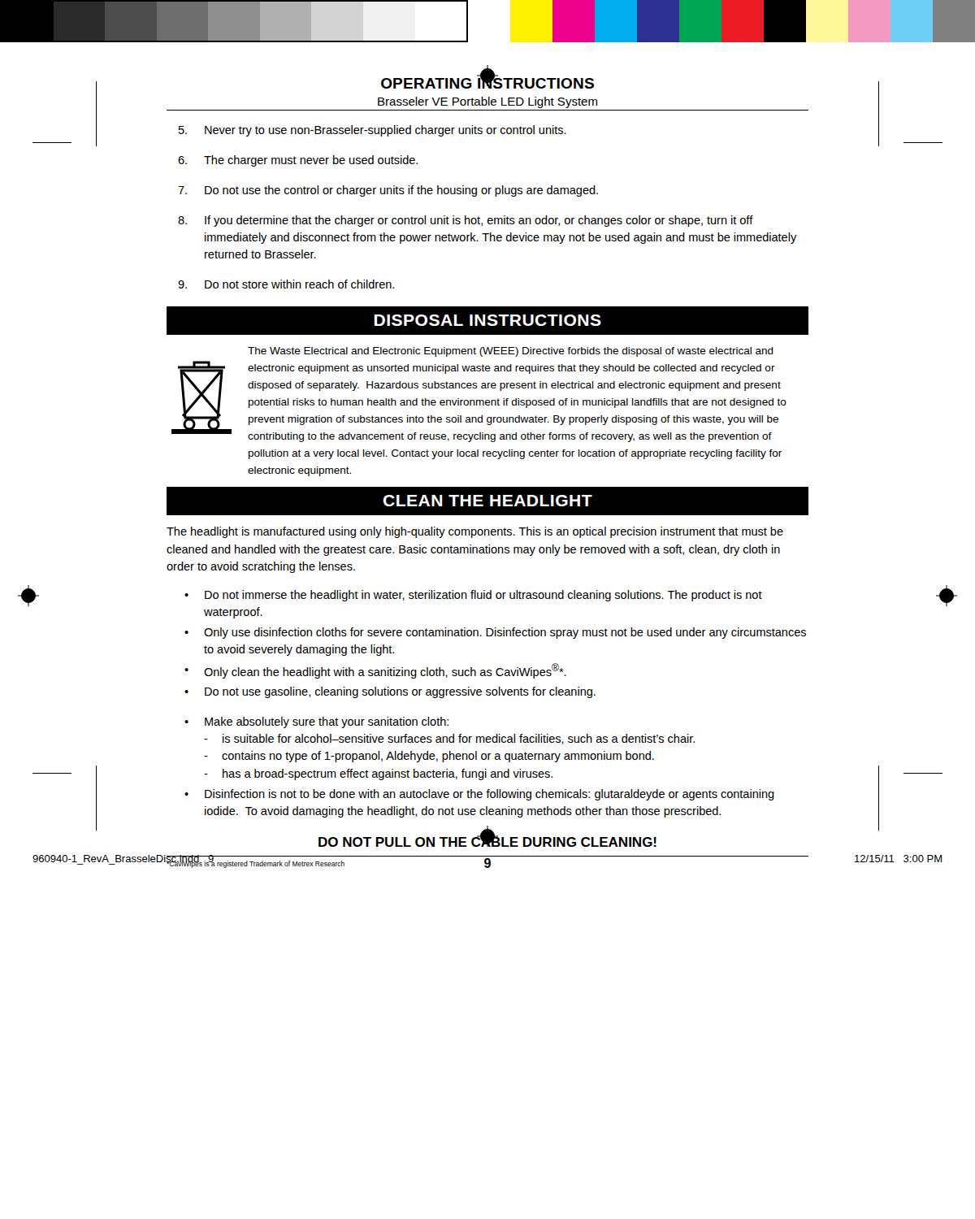OPERATING INSTRUCTIONS
Brasseler VE Portable LED Light System
5. Never try to use non-Brasseler-supplied charger units or control units.
6. The charger must never be used outside.
7. Do not use the control or charger units if the housing or plugs are damaged.
8. If you determine that the charger or control unit is hot, emits an odor, or changes color or shape, turn it off immediately and disconnect from the power network. The device may not be used again and must be immediately returned to Brasseler.
9. Do not store within reach of children.
DISPOSAL INSTRUCTIONS
The Waste Electrical and Electronic Equipment (WEEE) Directive forbids the disposal of waste electrical and electronic equipment as unsorted municipal waste and requires that they should be collected and recycled or disposed of separately. Hazardous substances are present in electrical and electronic equipment and present potential risks to human health and the environment if disposed of in municipal landfills that are not designed to prevent migration of substances into the soil and groundwater. By properly disposing of this waste, you will be contributing to the advancement of reuse, recycling and other forms of recovery, as well as the prevention of pollution at a very local level. Contact your local recycling center for location of appropriate recycling facility for electronic equipment.
CLEAN THE HEADLIGHT
The headlight is manufactured using only high-quality components. This is an optical precision instrument that must be cleaned and handled with the greatest care. Basic contaminations may only be removed with a soft, clean, dry cloth in order to avoid scratching the lenses.
•Do not immerse the headlight in water, sterilization fluid or ultrasound cleaning solutions. The product is not waterproof.
•Only use disinfection cloths for severe contamination. Disinfection spray must not be used under any circumstances to avoid severely damaging the light.
•Only clean the headlight with a sanitizing cloth, such as CaviWipes®*.
•Do not use gasoline, cleaning solutions or aggressive solvents for cleaning.
•Make absolutely sure that your sanitation cloth:
-is suitable for alcohol–sensitive surfaces and for medical facilities, such as a dentist’s chair.
-contains no type of 1-propanol, Aldehyde, phenol or a quaternary ammonium bond.
-has a broad-spectrum effect against bacteria, fungi and viruses.
•Disinfection is not to be done with an autoclave or the following chemicals: glutaraldeyde or agents containing iodide. To avoid damaging the headlight, do not use cleaning methods other than those prescribed.
DO NOT PULL ON THE CABLE DURING CLEANING!
*CaviWipes is a registered Trademark of Metrex Research 9
960940-1_RevA_BrasseleDisc.indd 9
12/15/11 3:00 PM